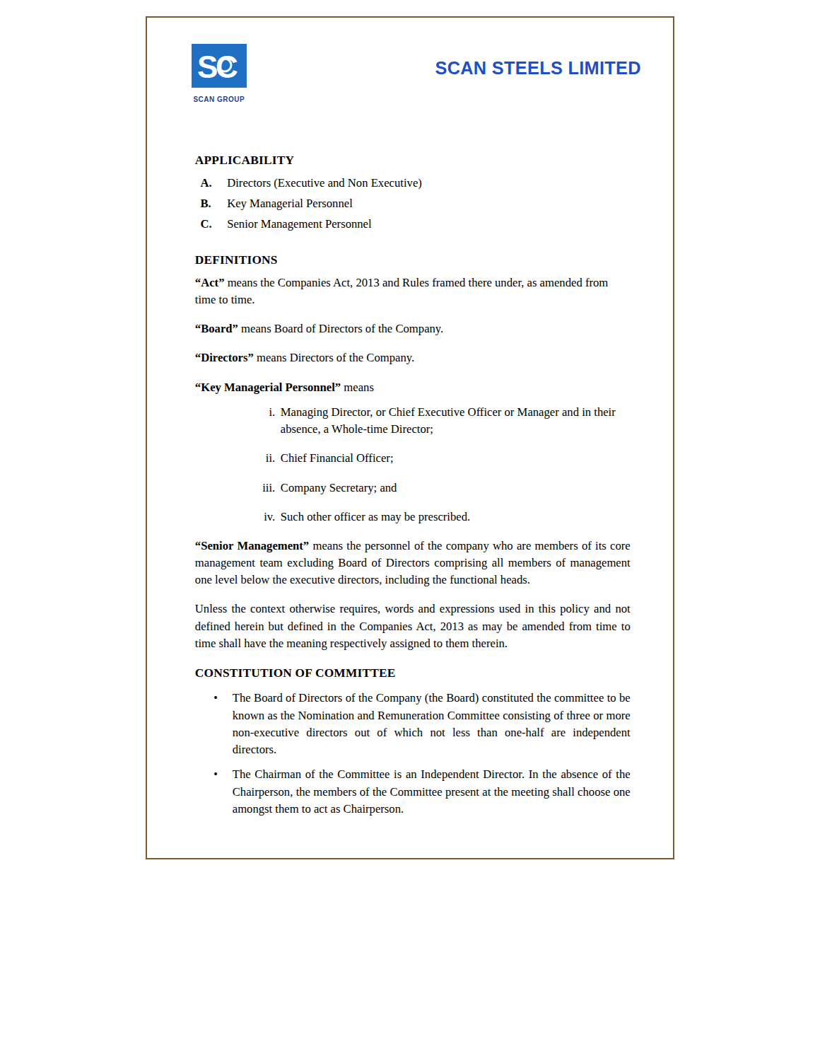S C
SCAN GROUP
SCAN STEELS LIMITED
APPLICABILITY
A. Directors (Executive and Non Executive)
B. Key Managerial Personnel
C. Senior Management Personnel
DEFINITIONS
“Act” means the Companies Act, 2013 and Rules framed there under, as amended from time to time.
“Board” means Board of Directors of the Company.
“Directors” means Directors of the Company.
“Key Managerial Personnel” means
i. Managing Director, or Chief Executive Officer or Manager and in their absence, a Whole-time Director;
ii. Chief Financial Officer;
iii. Company Secretary; and
iv. Such other officer as may be prescribed.
“Senior Management” means the personnel of the company who are members of its core management team excluding Board of Directors comprising all members of management one level below the executive directors, including the functional heads.
Unless the context otherwise requires, words and expressions used in this policy and not defined herein but defined in the Companies Act, 2013 as may be amended from time to time shall have the meaning respectively assigned to them therein.
CONSTITUTION OF COMMITTEE
The Board of Directors of the Company (the Board) constituted the committee to be known as the Nomination and Remuneration Committee consisting of three or more non-executive directors out of which not less than one-half are independent directors.
The Chairman of the Committee is an Independent Director. In the absence of the Chairperson, the members of the Committee present at the meeting shall choose one amongst them to act as Chairperson.